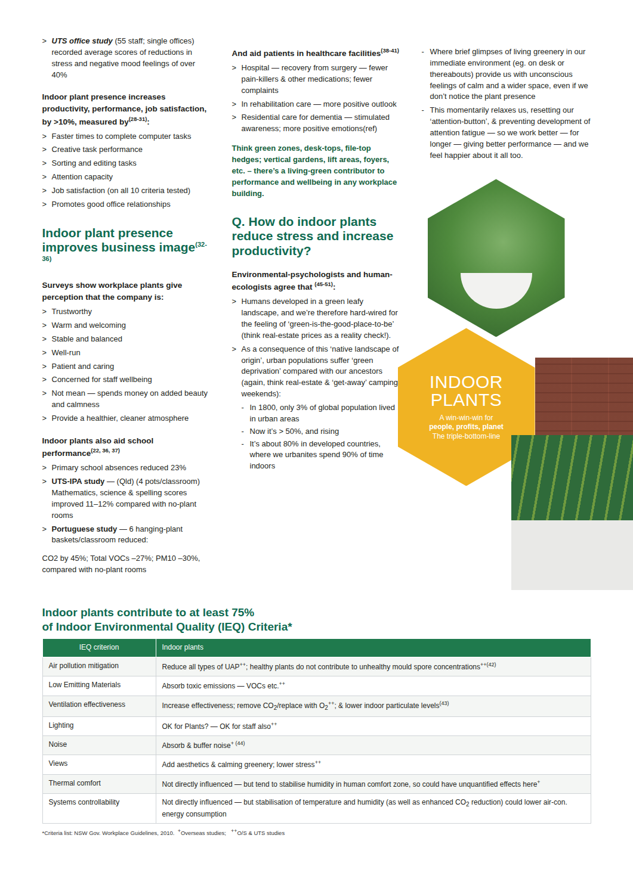UTS office study (55 staff; single offices) recorded average scores of reductions in stress and negative mood feelings of over 40%
Indoor plant presence increases productivity, performance, job satisfaction, by >10%, measured by(28-31):
Faster times to complete computer tasks
Creative task performance
Sorting and editing tasks
Attention capacity
Job satisfaction (on all 10 criteria tested)
Promotes good office relationships
Indoor plant presence improves business image(32-36)
Surveys show workplace plants give perception that the company is:
Trustworthy
Warm and welcoming
Stable and balanced
Well-run
Patient and caring
Concerned for staff wellbeing
Not mean — spends money on added beauty and calmness
Provide a healthier, cleaner atmosphere
Indoor plants also aid school performance(22, 36, 37)
Primary school absences reduced 23%
UTS-IPA study — (Qld) (4 pots/classroom) Mathematics, science & spelling scores improved 11–12% compared with no-plant rooms
Portuguese study — 6 hanging-plant baskets/classroom reduced:
CO2 by 45%; Total VOCs –27%; PM10 –30%, compared with no-plant rooms
And aid patients in healthcare facilities(38-41)
Hospital — recovery from surgery — fewer pain-killers & other medications; fewer complaints
In rehabilitation care — more positive outlook
Residential care for dementia — stimulated awareness; more positive emotions(ref)
Think green zones, desk-tops, file-top hedges; vertical gardens, lift areas, foyers, etc. – there’s a living-green contributor to performance and wellbeing in any workplace building.
Q. How do indoor plants reduce stress and increase productivity?
Environmental-psychologists and human-ecologists agree that (45-51):
Humans developed in a green leafy landscape, and we’re therefore hard-wired for the feeling of ‘green-is-the-good-place-to-be’ (think real-estate prices as a reality check!).
As a consequence of this ‘native landscape of origin’, urban populations suffer ‘green deprivation’ compared with our ancestors (again, think real-estate & ‘get-away’ camping weekends):
In 1800, only 3% of global population lived in urban areas
Now it’s > 50%, and rising
It’s about 80% in developed countries, where we urbanites spend 90% of time indoors
Where brief glimpses of living greenery in our immediate environment (eg. on desk or thereabouts) provide us with unconscious feelings of calm and a wider space, even if we don’t notice the plant presence
This momentarily relaxes us, resetting our ‘attention-button’, & preventing development of attention fatigue — so we work better — for longer — giving better performance — and we feel happier about it all too.
INDOOR
PLANTS
A win-win-win for
people, profits, planet
The triple-bottom-line
Indoor plants contribute to at least 75%
of Indoor Environmental Quality (IEQ) Criteria*
| IEQ criterion | Indoor plants |
| --- | --- |
| Air pollution mitigation | Reduce all types of UAP ++ ; healthy plants do not contribute to unhealthy mould spore concentrations ++(42) |
| Low Emitting Materials | Absorb toxic emissions — VOCs etc. ++ |
| Ventilation effectiveness | Increase effectiveness; remove CO 2 /replace with O 2 ++ ; & lower indoor particulate levels (43) |
| Lighting | OK for Plants? — OK for staff also ++ |
| Noise | Absorb & buffer noise + (44) |
| Views | Add aesthetics & calming greenery; lower stress ++ |
| Thermal comfort | Not directly influenced — but tend to stabilise humidity in human comfort zone, so could have unquantified effects here + |
| Systems controllability | Not directly influenced — but stabilisation of temperature and humidity (as well as enhanced CO 2 reduction) could lower air-con. energy consumption |
*Criteria list: NSW Gov. Workplace Guidelines, 2010. +Overseas studies; ++O/S & UTS studies